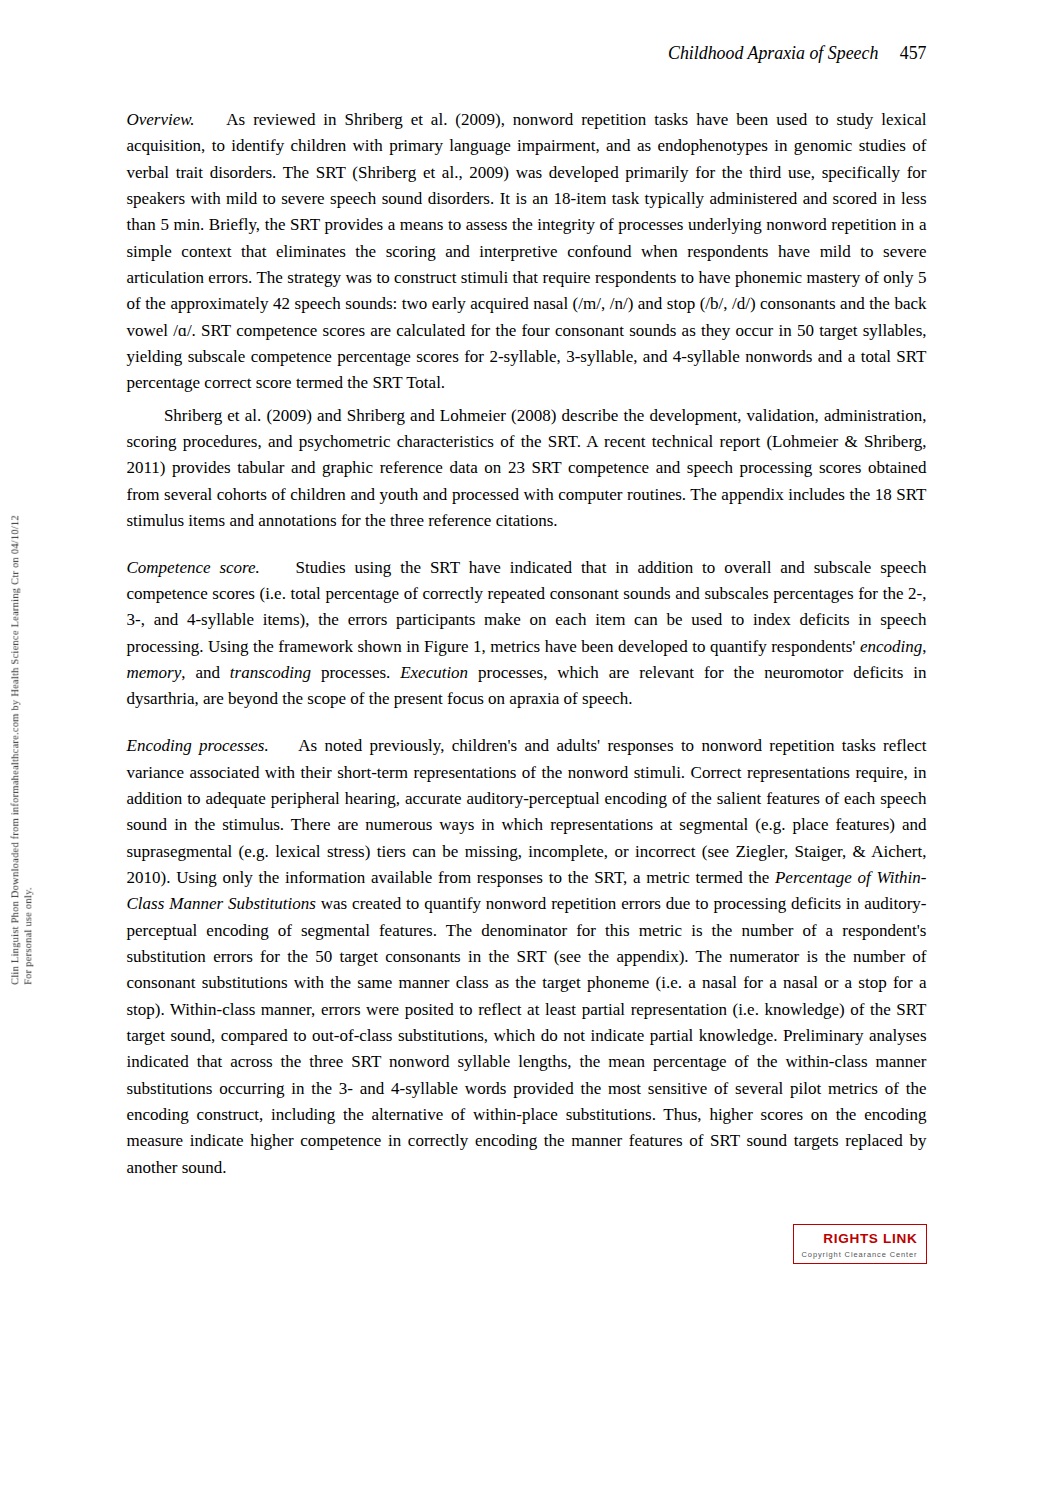Clin Linguist Phon Downloaded from informahealthcare.com by Health Science Learning Ctr on 04/10/12
For personal use only.
Childhood Apraxia of Speech 457
Overview. As reviewed in Shriberg et al. (2009), nonword repetition tasks have been used to study lexical acquisition, to identify children with primary language impairment, and as endophenotypes in genomic studies of verbal trait disorders. The SRT (Shriberg et al., 2009) was developed primarily for the third use, specifically for speakers with mild to severe speech sound disorders. It is an 18-item task typically administered and scored in less than 5 min. Briefly, the SRT provides a means to assess the integrity of processes underlying nonword repetition in a simple context that eliminates the scoring and interpretive confound when respondents have mild to severe articulation errors. The strategy was to construct stimuli that require respondents to have phonemic mastery of only 5 of the approximately 42 speech sounds: two early acquired nasal (/m/, /n/) and stop (/b/, /d/) consonants and the back vowel /ɑ/. SRT competence scores are calculated for the four consonant sounds as they occur in 50 target syllables, yielding subscale competence percentage scores for 2-syllable, 3-syllable, and 4-syllable nonwords and a total SRT percentage correct score termed the SRT Total.
Shriberg et al. (2009) and Shriberg and Lohmeier (2008) describe the development, validation, administration, scoring procedures, and psychometric characteristics of the SRT. A recent technical report (Lohmeier & Shriberg, 2011) provides tabular and graphic reference data on 23 SRT competence and speech processing scores obtained from several cohorts of children and youth and processed with computer routines. The appendix includes the 18 SRT stimulus items and annotations for the three reference citations.
Competence score. Studies using the SRT have indicated that in addition to overall and subscale speech competence scores (i.e. total percentage of correctly repeated consonant sounds and subscales percentages for the 2-, 3-, and 4-syllable items), the errors participants make on each item can be used to index deficits in speech processing. Using the framework shown in Figure 1, metrics have been developed to quantify respondents' encoding, memory, and transcoding processes. Execution processes, which are relevant for the neuromotor deficits in dysarthria, are beyond the scope of the present focus on apraxia of speech.
Encoding processes. As noted previously, children's and adults' responses to nonword repetition tasks reflect variance associated with their short-term representations of the nonword stimuli. Correct representations require, in addition to adequate peripheral hearing, accurate auditory-perceptual encoding of the salient features of each speech sound in the stimulus. There are numerous ways in which representations at segmental (e.g. place features) and suprasegmental (e.g. lexical stress) tiers can be missing, incomplete, or incorrect (see Ziegler, Staiger, & Aichert, 2010). Using only the information available from responses to the SRT, a metric termed the Percentage of Within-Class Manner Substitutions was created to quantify nonword repetition errors due to processing deficits in auditory-perceptual encoding of segmental features. The denominator for this metric is the number of a respondent's substitution errors for the 50 target consonants in the SRT (see the appendix). The numerator is the number of consonant substitutions with the same manner class as the target phoneme (i.e. a nasal for a nasal or a stop for a stop). Within-class manner, errors were posited to reflect at least partial representation (i.e. knowledge) of the SRT target sound, compared to out-of-class substitutions, which do not indicate partial knowledge. Preliminary analyses indicated that across the three SRT nonword syllable lengths, the mean percentage of the within-class manner substitutions occurring in the 3- and 4-syllable words provided the most sensitive of several pilot metrics of the encoding construct, including the alternative of within-place substitutions. Thus, higher scores on the encoding measure indicate higher competence in correctly encoding the manner features of SRT sound targets replaced by another sound.
RIGHTS LINKCopyright Clearance Center